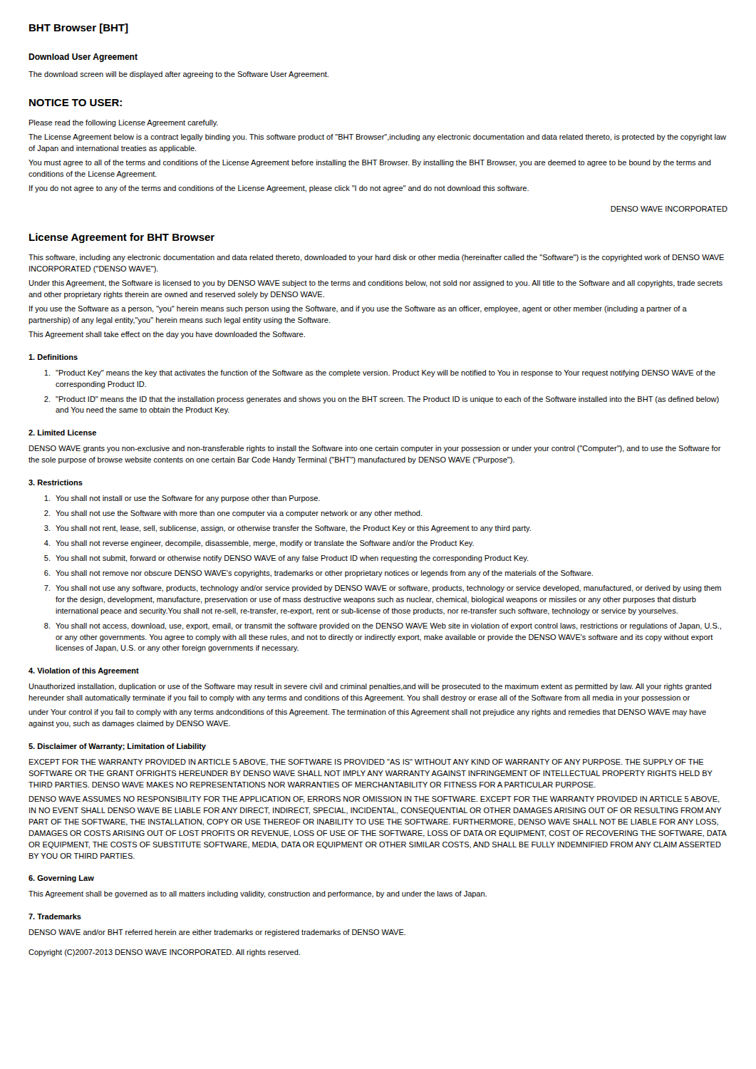BHT Browser [BHT]
Download User Agreement
The download screen will be displayed after agreeing to the Software User Agreement.
NOTICE TO USER:
Please read the following License Agreement carefully.
The License Agreement below is a contract legally binding you. This software product of "BHT Browser",including any electronic documentation and data related thereto, is protected by the copyright law of Japan and international treaties as applicable.
You must agree to all of the terms and conditions of the License Agreement before installing the BHT Browser. By installing the BHT Browser, you are deemed to agree to be bound by the terms and conditions of the License Agreement.
If you do not agree to any of the terms and conditions of the License Agreement, please click "I do not agree" and do not download this software.
DENSO WAVE INCORPORATED
License Agreement for BHT Browser
This software, including any electronic documentation and data related thereto, downloaded to your hard disk or other media (hereinafter called the "Software") is the copyrighted work of DENSO WAVE INCORPORATED ("DENSO WAVE").
Under this Agreement, the Software is licensed to you by DENSO WAVE subject to the terms and conditions below, not sold nor assigned to you. All title to the Software and all copyrights, trade secrets and other proprietary rights therein are owned and reserved solely by DENSO WAVE.
If you use the Software as a person, "you" herein means such person using the Software, and if you use the Software as an officer, employee, agent or other member (including a partner of a partnership) of any legal entity,"you" herein means such legal entity using the Software.
This Agreement shall take effect on the day you have downloaded the Software.
1. Definitions
"Product Key" means the key that activates the function of the Software as the complete version. Product Key will be notified to You in response to Your request notifying DENSO WAVE of the corresponding Product ID.
"Product ID" means the ID that the installation process generates and shows you on the BHT screen. The Product ID is unique to each of the Software installed into the BHT (as defined below) and You need the same to obtain the Product Key.
2. Limited License
DENSO WAVE grants you non-exclusive and non-transferable rights to install the Software into one certain computer in your possession or under your control ("Computer"), and to use the Software for the sole purpose of browse website contents on one certain Bar Code Handy Terminal ("BHT") manufactured by DENSO WAVE ("Purpose").
3. Restrictions
You shall not install or use the Software for any purpose other than Purpose.
You shall not use the Software with more than one computer via a computer network or any other method.
You shall not rent, lease, sell, sublicense, assign, or otherwise transfer the Software, the Product Key or this Agreement to any third party.
You shall not reverse engineer, decompile, disassemble, merge, modify or translate the Software and/or the Product Key.
You shall not submit, forward or otherwise notify DENSO WAVE of any false Product ID when requesting the corresponding Product Key.
You shall not remove nor obscure DENSO WAVE's copyrights, trademarks or other proprietary notices or legends from any of the materials of the Software.
You shall not use any software, products, technology and/or service provided by DENSO WAVE or software, products, technology or service developed, manufactured, or derived by using them for the design, development, manufacture, preservation or use of mass destructive weapons such as nuclear, chemical, biological weapons or missiles or any other purposes that disturb international peace and security.You shall not re-sell, re-transfer, re-export, rent or sub-license of those products, nor re-transfer such software, technology or service by yourselves.
You shall not access, download, use, export, email, or transmit the software provided on the DENSO WAVE Web site in violation of export control laws, restrictions or regulations of Japan, U.S., or any other governments. You agree to comply with all these rules, and not to directly or indirectly export, make available or provide the DENSO WAVE's software and its copy without export licenses of Japan, U.S. or any other foreign governments if necessary.
4. Violation of this Agreement
Unauthorized installation, duplication or use of the Software may result in severe civil and criminal penalties,and will be prosecuted to the maximum extent as permitted by law. All your rights granted hereunder shall automatically terminate if you fail to comply with any terms and conditions of this Agreement. You shall destroy or erase all of the Software from all media in your possession or
under Your control if you fail to comply with any terms andconditions of this Agreement. The termination of this Agreement shall not prejudice any rights and remedies that DENSO WAVE may have against you, such as damages claimed by DENSO WAVE.
5. Disclaimer of Warranty; Limitation of Liability
EXCEPT FOR THE WARRANTY PROVIDED IN ARTICLE 5 ABOVE, THE SOFTWARE IS PROVIDED "AS IS" WITHOUT ANY KIND OF WARRANTY OF ANY PURPOSE. THE SUPPLY OF THE SOFTWARE OR THE GRANT OFRIGHTS HEREUNDER BY DENSO WAVE SHALL NOT IMPLY ANY WARRANTY AGAINST INFRINGEMENT OF INTELLECTUAL PROPERTY RIGHTS HELD BY THIRD PARTIES. DENSO WAVE MAKES NO REPRESENTATIONS NOR WARRANTIES OF MERCHANTABILITY OR FITNESS FOR A PARTICULAR PURPOSE.
DENSO WAVE ASSUMES NO RESPONSIBILITY FOR THE APPLICATION OF, ERRORS NOR OMISSION IN THE SOFTWARE. EXCEPT FOR THE WARRANTY PROVIDED IN ARTICLE 5 ABOVE, IN NO EVENT SHALL DENSO WAVE BE LIABLE FOR ANY DIRECT, INDIRECT, SPECIAL, INCIDENTAL, CONSEQUENTIAL OR OTHER DAMAGES ARISING OUT OF OR RESULTING FROM ANY PART OF THE SOFTWARE, THE INSTALLATION, COPY OR USE THEREOF OR INABILITY TO USE THE SOFTWARE. FURTHERMORE, DENSO WAVE SHALL NOT BE LIABLE FOR ANY LOSS, DAMAGES OR COSTS ARISING OUT OF LOST PROFITS OR REVENUE, LOSS OF USE OF THE SOFTWARE, LOSS OF DATA OR EQUIPMENT, COST OF RECOVERING THE SOFTWARE, DATA OR EQUIPMENT, THE COSTS OF SUBSTITUTE SOFTWARE, MEDIA, DATA OR EQUIPMENT OR OTHER SIMILAR COSTS, AND SHALL BE FULLY INDEMNIFIED FROM ANY CLAIM ASSERTED BY YOU OR THIRD PARTIES.
6. Governing Law
This Agreement shall be governed as to all matters including validity, construction and performance, by and under the laws of Japan.
7. Trademarks
DENSO WAVE and/or BHT referred herein are either trademarks or registered trademarks of DENSO WAVE.
Copyright (C)2007-2013 DENSO WAVE INCORPORATED. All rights reserved.